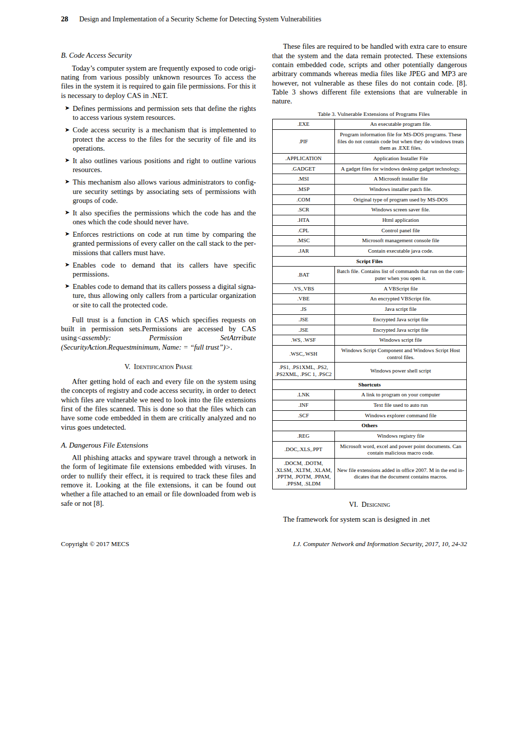28 Design and Implementation of a Security Scheme for Detecting System Vulnerabilities
B. Code Access Security
Today’s computer system are frequently exposed to code originating from various possibly unknown resources To access the files in the system it is required to gain file permissions. For this it is necessary to deploy CAS in .NET.
Defines permissions and permission sets that define the rights to access various system resources.
Code access security is a mechanism that is implemented to protect the access to the files for the security of file and its operations.
It also outlines various positions and right to outline various resources.
This mechanism also allows various administrators to configure security settings by associating sets of permissions with groups of code.
It also specifies the permissions which the code has and the ones which the code should never have.
Enforces restrictions on code at run time by comparing the granted permissions of every caller on the call stack to the permissions that callers must have.
Enables code to demand that its callers have specific permissions.
Enables code to demand that its callers possess a digital signature, thus allowing only callers from a particular organization or site to call the protected code.
Full trust is a function in CAS which specifies requests on built in permission sets.Permissions are accessed by CAS using<assembly: Permission SetAtrribute (SecurityAction.Requestminimum, Name: = “full trust”)>.
V. Identification Phase
After getting hold of each and every file on the system using the concepts of registry and code access security, in order to detect which files are vulnerable we need to look into the file extensions first of the files scanned. This is done so that the files which can have some code embedded in them are critically analyzed and no virus goes undetected.
A. Dangerous File Extensions
All phishing attacks and spyware travel through a network in the form of legitimate file extensions embedded with viruses. In order to nullify their effect, it is required to track these files and remove it. Looking at the file extensions, it can be found out whether a file attached to an email or file downloaded from web is safe or not [8].
These files are required to be handled with extra care to ensure that the system and the data remain protected. These extensions contain embedded code, scripts and other potentially dangerous arbitrary commands whereas media files like JPEG and MP3 are however, not vulnerable as these files do not contain code. [8]. Table 3 shows different file extensions that are vulnerable in nature.
Table 3. Vulnerable Extensions of Programs Files
| .EXE | An executable program file. |
| .PIF | Program information file for MS-DOS programs. These files do not contain code but when they do windows treats them as .EXE files. |
| .APPLICATION | Application Installer File |
| .GADGET | A gadget files for windows desktop gadget technology. |
| .MSI | A Microsoft installer file |
| .MSP | Windows installer patch file. |
| .COM | Original type of program used by MS-DOS |
| .SCR | Windows screen saver file. |
| .HTA | Html application |
| .CPL | Control panel file |
| .MSC | Microsoft management console file |
| .JAR | Contain executable java code. |
| Script Files |
| .BAT | Batch file. Contains list of commands that run on the computer when you open it. |
| .VS,.VBS | A VBScript file |
| .VBE | An encrypted VBScript file. |
| .JS | Java script file |
| .JSE | Encrypted Java script file |
| .JSE | Encrypted Java script file |
| .WS, .WSF | Windows script file |
| .WSC,.WSH | Windows Script Component and Windows Script Host control files. |
| .PS1, .PS1XML, .PS2, .PS2XML, .PSC 1, .PSC2 | Windows power shell script |
| Shortcuts |
| .LNK | A link to program on your computer |
| .INF | Text file used to auto run |
| .SCF | Windows explorer command file |
| Others |
| .REG | Windows registry file |
| .DOC,.XLS,.PPT | Microsoft word, excel and power point documents. Can contain malicious macro code. |
| .DOCM, .DOTM, .XLSM, .XLTM, .XLAM, .PPTM, .POTM, .PPAM, .PPSM, .SLDM | New file extensions added in office 2007. M in the end indicates that the document contains macros. |
VI. Designing
The framework for system scan is designed in .net
Copyright © 2017 MECS I.J. Computer Network and Information Security, 2017, 10, 24-32